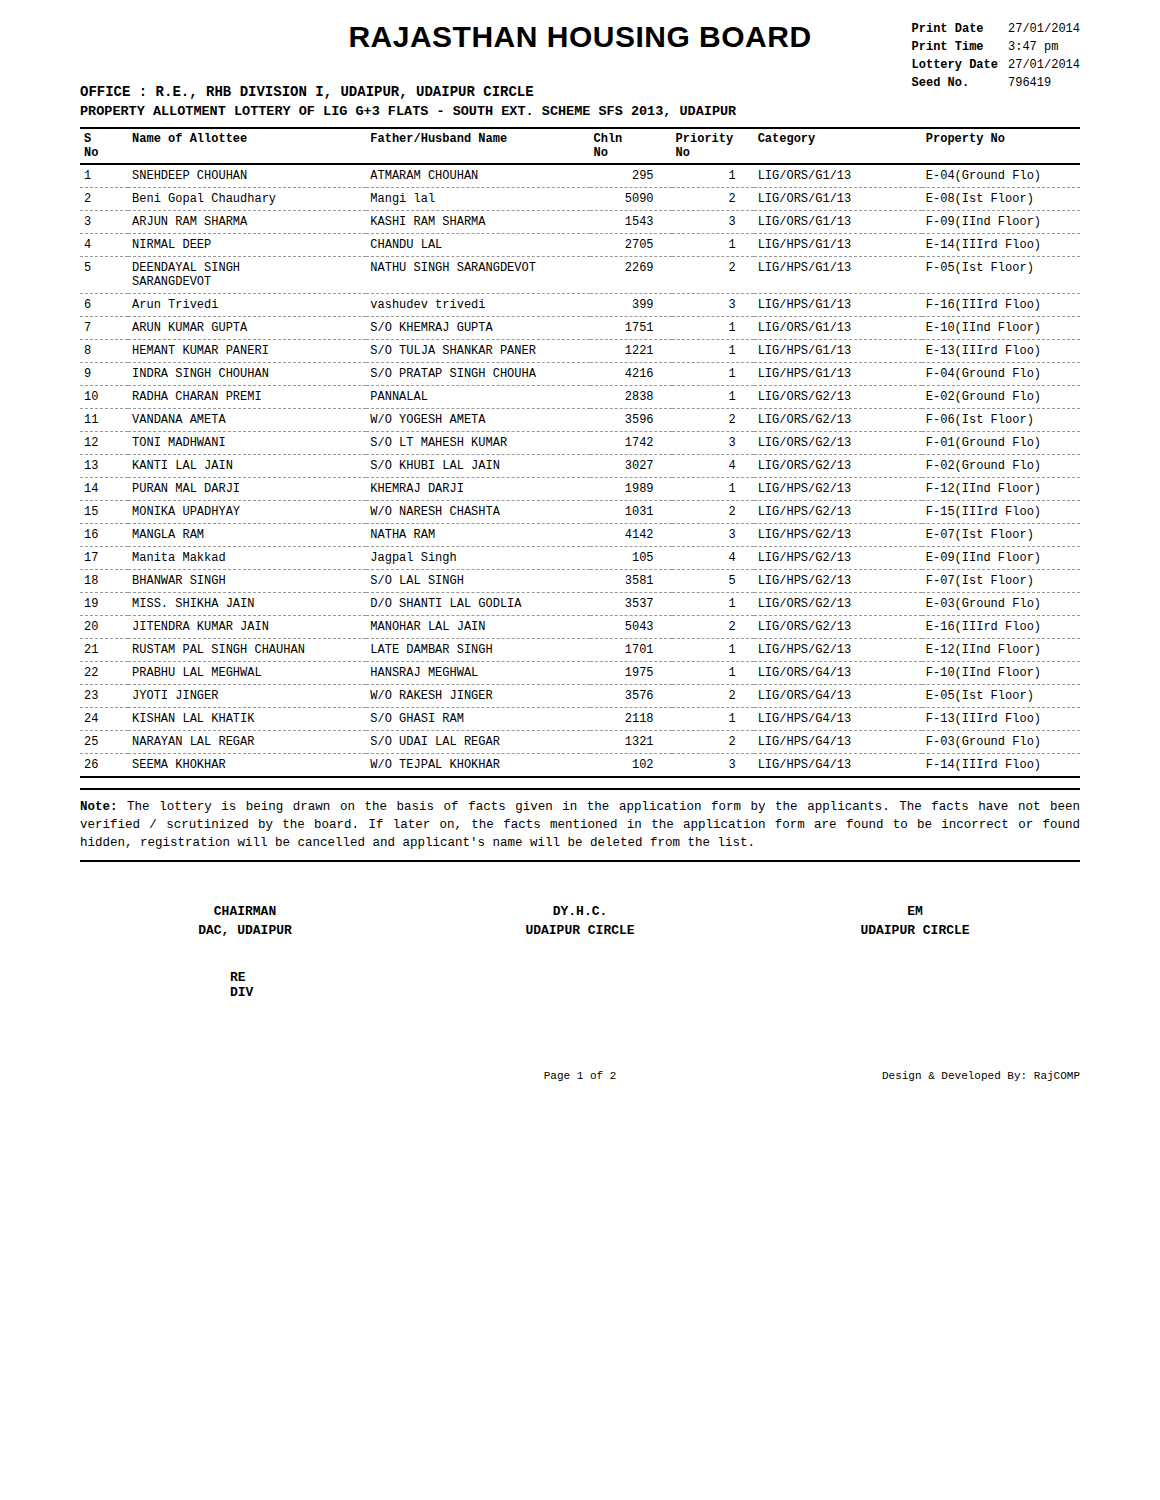RAJASTHAN HOUSING BOARD
| Print Date | 27/01/2014 |
| Print Time | 3:47 pm |
| Lottery Date | 27/01/2014 |
| Seed No. | 796419 |
OFFICE : R.E., RHB DIVISION I, UDAIPUR, UDAIPUR CIRCLE
PROPERTY ALLOTMENT LOTTERY OF LIG G+3 FLATS - SOUTH EXT. SCHEME SFS 2013, UDAIPUR
| S No | Name of Allottee | Father/Husband Name | Chln No | Priority No | Category | Property No |
| --- | --- | --- | --- | --- | --- | --- |
| 1 | SNEHDEEP CHOUHAN | ATMARAM CHOUHAN | 295 | 1 | LIG/ORS/G1/13 | E-04(Ground Flo) |
| 2 | Beni Gopal Chaudhary | Mangi lal | 5090 | 2 | LIG/ORS/G1/13 | E-08(Ist Floor) |
| 3 | ARJUN RAM SHARMA | KASHI RAM SHARMA | 1543 | 3 | LIG/ORS/G1/13 | F-09(IInd Floor) |
| 4 | NIRMAL DEEP | CHANDU LAL | 2705 | 1 | LIG/HPS/G1/13 | E-14(IIIrd Floo) |
| 5 | DEENDAYAL SINGH SARANGDEVOT | NATHU SINGH SARANGDEVOT | 2269 | 2 | LIG/HPS/G1/13 | F-05(Ist Floor) |
| 6 | Arun Trivedi | vashudev trivedi | 399 | 3 | LIG/HPS/G1/13 | F-16(IIIrd Floo) |
| 7 | ARUN KUMAR GUPTA | S/O KHEMRAJ GUPTA | 1751 | 1 | LIG/ORS/G1/13 | E-10(IInd Floor) |
| 8 | HEMANT KUMAR PANERI | S/O TULJA SHANKAR PANER | 1221 | 1 | LIG/HPS/G1/13 | E-13(IIIrd Floo) |
| 9 | INDRA SINGH CHOUHAN | S/O PRATAP SINGH CHOUHA | 4216 | 1 | LIG/HPS/G1/13 | F-04(Ground Flo) |
| 10 | RADHA CHARAN PREMI | PANNALAL | 2838 | 1 | LIG/ORS/G2/13 | E-02(Ground Flo) |
| 11 | VANDANA AMETA | W/O YOGESH AMETA | 3596 | 2 | LIG/ORS/G2/13 | F-06(Ist Floor) |
| 12 | TONI MADHWANI | S/O LT MAHESH KUMAR | 1742 | 3 | LIG/ORS/G2/13 | F-01(Ground Flo) |
| 13 | KANTI LAL JAIN | S/O KHUBI LAL JAIN | 3027 | 4 | LIG/ORS/G2/13 | F-02(Ground Flo) |
| 14 | PURAN MAL DARJI | KHEMRAJ DARJI | 1989 | 1 | LIG/HPS/G2/13 | F-12(IInd Floor) |
| 15 | MONIKA UPADHYAY | W/O NARESH CHASHTA | 1031 | 2 | LIG/HPS/G2/13 | F-15(IIIrd Floo) |
| 16 | MANGLA RAM | NATHA RAM | 4142 | 3 | LIG/HPS/G2/13 | E-07(Ist Floor) |
| 17 | Manita Makkad | Jagpal Singh | 105 | 4 | LIG/HPS/G2/13 | E-09(IInd Floor) |
| 18 | BHANWAR SINGH | S/O LAL SINGH | 3581 | 5 | LIG/HPS/G2/13 | F-07(Ist Floor) |
| 19 | MISS. SHIKHA JAIN | D/O SHANTI LAL GODLIA | 3537 | 1 | LIG/ORS/G2/13 | E-03(Ground Flo) |
| 20 | JITENDRA KUMAR JAIN | MANOHAR LAL JAIN | 5043 | 2 | LIG/ORS/G2/13 | E-16(IIIrd Floo) |
| 21 | RUSTAM PAL SINGH CHAUHAN | LATE DAMBAR SINGH | 1701 | 1 | LIG/HPS/G2/13 | E-12(IInd Floor) |
| 22 | PRABHU LAL MEGHWAL | HANSRAJ MEGHWAL | 1975 | 1 | LIG/ORS/G4/13 | F-10(IInd Floor) |
| 23 | JYOTI JINGER | W/O RAKESH JINGER | 3576 | 2 | LIG/ORS/G4/13 | E-05(Ist Floor) |
| 24 | KISHAN LAL KHATIK | S/O GHASI RAM | 2118 | 1 | LIG/HPS/G4/13 | F-13(IIIrd Floo) |
| 25 | NARAYAN LAL REGAR | S/O UDAI LAL REGAR | 1321 | 2 | LIG/HPS/G4/13 | F-03(Ground Flo) |
| 26 | SEEMA KHOKHAR | W/O TEJPAL KHOKHAR | 102 | 3 | LIG/HPS/G4/13 | F-14(IIIrd Floo) |
Note: The lottery is being drawn on the basis of facts given in the application form by the applicants. The facts have not been verified / scrutinized by the board. If later on, the facts mentioned in the application form are found to be incorrect or found hidden, registration will be cancelled and applicant's name will be deleted from the list.
| CHAIRMAN | DY.H.C. | EM |
| DAC, UDAIPUR | UDAIPUR CIRCLE | UDAIPUR CIRCLE |
RE
DIV
Page 1 of 2
Design & Developed By: RajCOMP